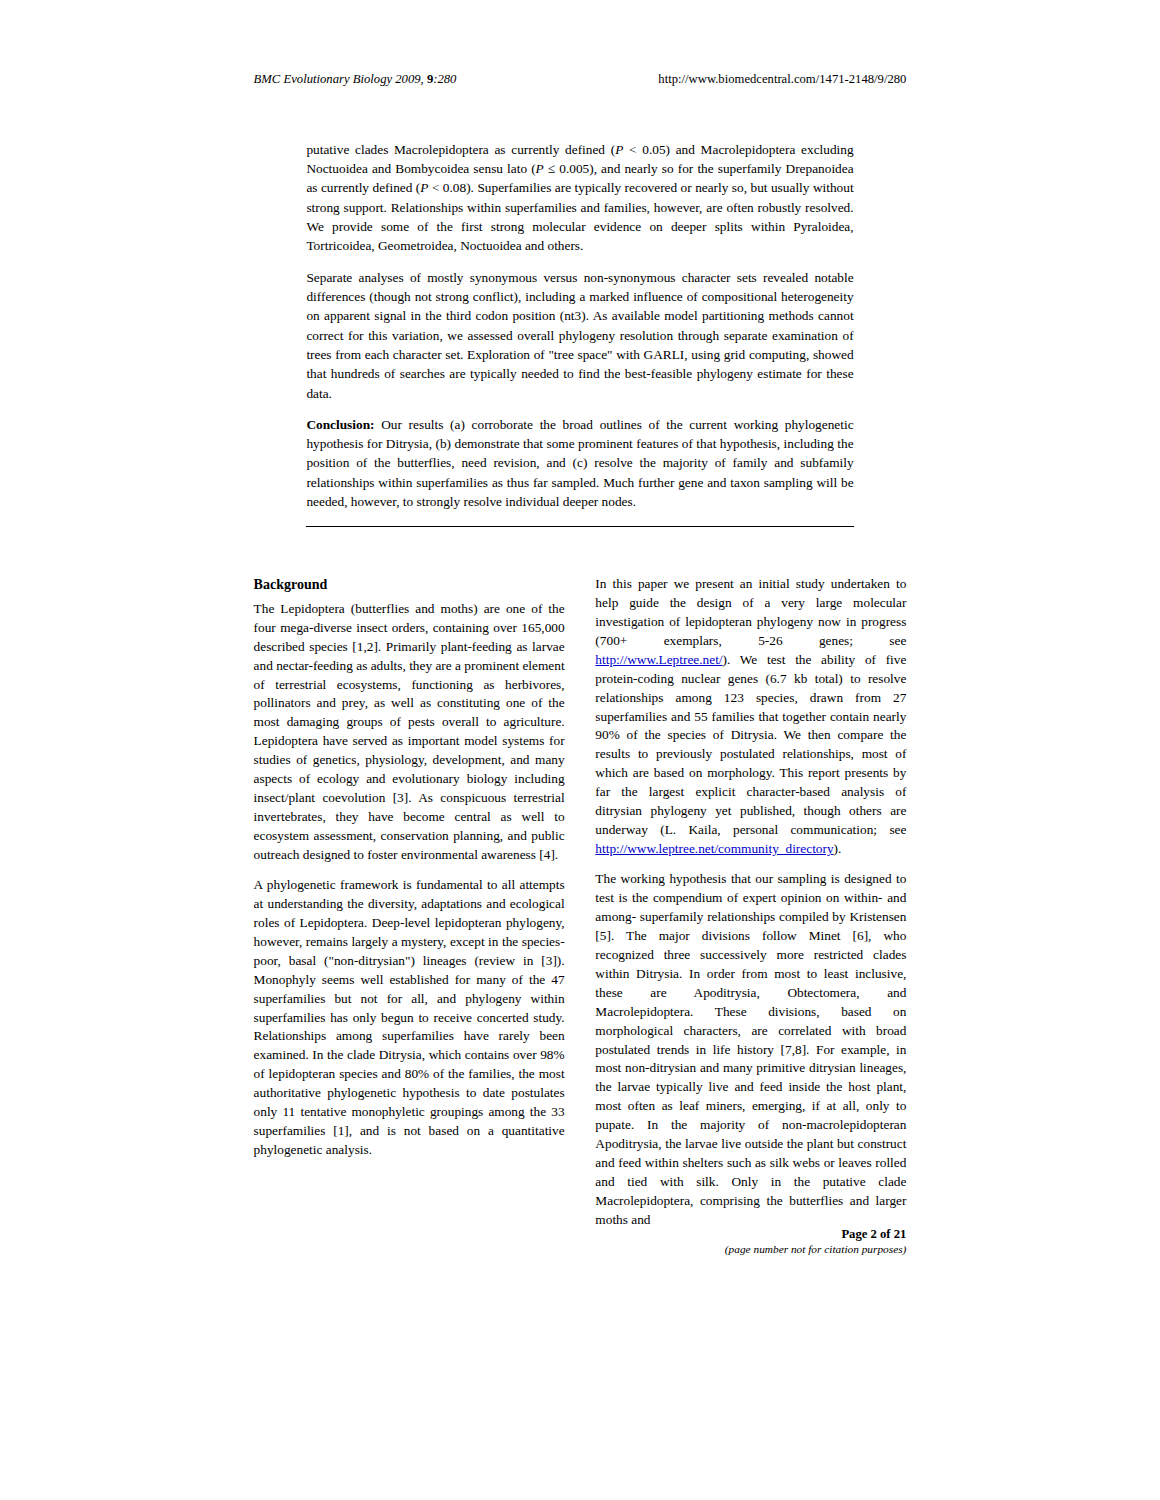BMC Evolutionary Biology 2009, 9:280
http://www.biomedcentral.com/1471-2148/9/280
putative clades Macrolepidoptera as currently defined (P < 0.05) and Macrolepidoptera excluding Noctuoidea and Bombycoidea sensu lato (P ≤ 0.005), and nearly so for the superfamily Drepanoidea as currently defined (P < 0.08). Superfamilies are typically recovered or nearly so, but usually without strong support. Relationships within superfamilies and families, however, are often robustly resolved. We provide some of the first strong molecular evidence on deeper splits within Pyraloidea, Tortricoidea, Geometroidea, Noctuoidea and others.
Separate analyses of mostly synonymous versus non-synonymous character sets revealed notable differences (though not strong conflict), including a marked influence of compositional heterogeneity on apparent signal in the third codon position (nt3). As available model partitioning methods cannot correct for this variation, we assessed overall phylogeny resolution through separate examination of trees from each character set. Exploration of "tree space" with GARLI, using grid computing, showed that hundreds of searches are typically needed to find the best-feasible phylogeny estimate for these data.
Conclusion: Our results (a) corroborate the broad outlines of the current working phylogenetic hypothesis for Ditrysia, (b) demonstrate that some prominent features of that hypothesis, including the position of the butterflies, need revision, and (c) resolve the majority of family and subfamily relationships within superfamilies as thus far sampled. Much further gene and taxon sampling will be needed, however, to strongly resolve individual deeper nodes.
Background
The Lepidoptera (butterflies and moths) are one of the four mega-diverse insect orders, containing over 165,000 described species [1,2]. Primarily plant-feeding as larvae and nectar-feeding as adults, they are a prominent element of terrestrial ecosystems, functioning as herbivores, pollinators and prey, as well as constituting one of the most damaging groups of pests overall to agriculture. Lepidoptera have served as important model systems for studies of genetics, physiology, development, and many aspects of ecology and evolutionary biology including insect/plant coevolution [3]. As conspicuous terrestrial invertebrates, they have become central as well to ecosystem assessment, conservation planning, and public outreach designed to foster environmental awareness [4].
A phylogenetic framework is fundamental to all attempts at understanding the diversity, adaptations and ecological roles of Lepidoptera. Deep-level lepidopteran phylogeny, however, remains largely a mystery, except in the species-poor, basal ("non-ditrysian") lineages (review in [3]). Monophyly seems well established for many of the 47 superfamilies but not for all, and phylogeny within superfamilies has only begun to receive concerted study. Relationships among superfamilies have rarely been examined. In the clade Ditrysia, which contains over 98% of lepidopteran species and 80% of the families, the most authoritative phylogenetic hypothesis to date postulates only 11 tentative monophyletic groupings among the 33 superfamilies [1], and is not based on a quantitative phylogenetic analysis.
In this paper we present an initial study undertaken to help guide the design of a very large molecular investigation of lepidopteran phylogeny now in progress (700+ exemplars, 5-26 genes; see http://www.Leptree.net/). We test the ability of five protein-coding nuclear genes (6.7 kb total) to resolve relationships among 123 species, drawn from 27 superfamilies and 55 families that together contain nearly 90% of the species of Ditrysia. We then compare the results to previously postulated relationships, most of which are based on morphology. This report presents by far the largest explicit character-based analysis of ditrysian phylogeny yet published, though others are underway (L. Kaila, personal communication; see http://www.leptree.net/community_directory).
The working hypothesis that our sampling is designed to test is the compendium of expert opinion on within- and among- superfamily relationships compiled by Kristensen [5]. The major divisions follow Minet [6], who recognized three successively more restricted clades within Ditrysia. In order from most to least inclusive, these are Apoditrysia, Obtectomera, and Macrolepidoptera. These divisions, based on morphological characters, are correlated with broad postulated trends in life history [7,8]. For example, in most non-ditrysian and many primitive ditrysian lineages, the larvae typically live and feed inside the host plant, most often as leaf miners, emerging, if at all, only to pupate. In the majority of non-macrolepidopteran Apoditrysia, the larvae live outside the plant but construct and feed within shelters such as silk webs or leaves rolled and tied with silk. Only in the putative clade Macrolepidoptera, comprising the butterflies and larger moths and
Page 2 of 21
(page number not for citation purposes)